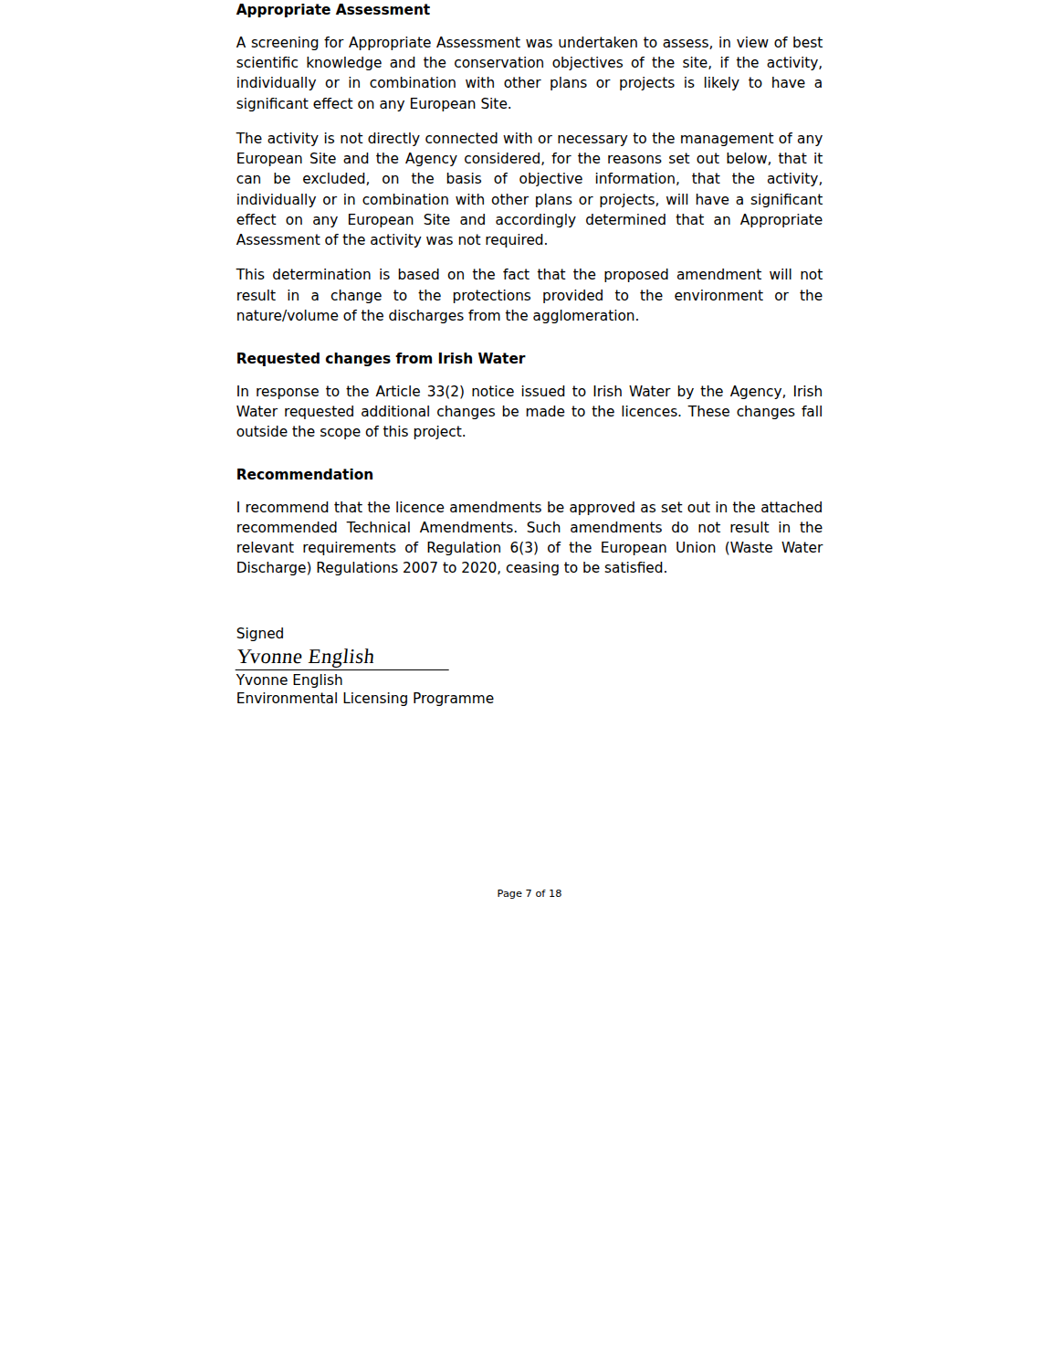Appropriate Assessment
A screening for Appropriate Assessment was undertaken to assess, in view of best scientific knowledge and the conservation objectives of the site, if the activity, individually or in combination with other plans or projects is likely to have a significant effect on any European Site.
The activity is not directly connected with or necessary to the management of any European Site and the Agency considered, for the reasons set out below, that it can be excluded, on the basis of objective information, that the activity, individually or in combination with other plans or projects, will have a significant effect on any European Site and accordingly determined that an Appropriate Assessment of the activity was not required.
This determination is based on the fact that the proposed amendment will not result in a change to the protections provided to the environment or the nature/volume of the discharges from the agglomeration.
Requested changes from Irish Water
In response to the Article 33(2) notice issued to Irish Water by the Agency, Irish Water requested additional changes be made to the licences. These changes fall outside the scope of this project.
Recommendation
I recommend that the licence amendments be approved as set out in the attached recommended Technical Amendments. Such amendments do not result in the relevant requirements of Regulation 6(3) of the European Union (Waste Water Discharge) Regulations 2007 to 2020, ceasing to be satisfied.
Signed
Yvonne English
Yvonne English
Environmental Licensing Programme
Page 7 of 18